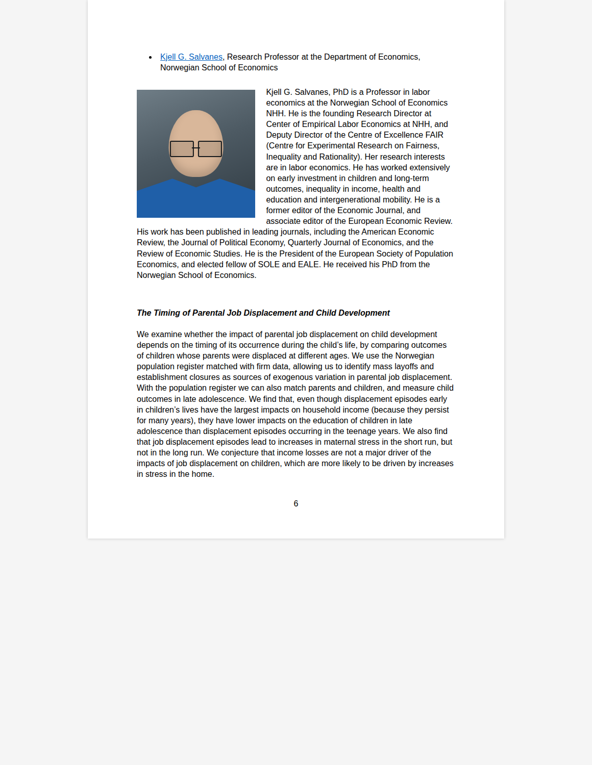Kjell G. Salvanes, Research Professor at the Department of Economics, Norwegian School of Economics
Kjell G. Salvanes, PhD is a Professor in labor economics at the Norwegian School of Economics NHH. He is the founding Research Director at Center of Empirical Labor Economics at NHH, and Deputy Director of the Centre of Excellence FAIR (Centre for Experimental Research on Fairness, Inequality and Rationality). Her research interests are in labor economics. He has worked extensively on early investment in children and long-term outcomes, inequality in income, health and education and intergenerational mobility. He is a former editor of the Economic Journal, and associate editor of the European Economic Review. His work has been published in leading journals, including the American Economic Review, the Journal of Political Economy, Quarterly Journal of Economics, and the Review of Economic Studies. He is the President of the European Society of Population Economics, and elected fellow of SOLE and EALE. He received his PhD from the Norwegian School of Economics.
The Timing of Parental Job Displacement and Child Development
We examine whether the impact of parental job displacement on child development depends on the timing of its occurrence during the child’s life, by comparing outcomes of children whose parents were displaced at different ages. We use the Norwegian population register matched with firm data, allowing us to identify mass layoffs and establishment closures as sources of exogenous variation in parental job displacement. With the population register we can also match parents and children, and measure child outcomes in late adolescence. We find that, even though displacement episodes early in children’s lives have the largest impacts on household income (because they persist for many years), they have lower impacts on the education of children in late adolescence than displacement episodes occurring in the teenage years. We also find that job displacement episodes lead to increases in maternal stress in the short run, but not in the long run. We conjecture that income losses are not a major driver of the impacts of job displacement on children, which are more likely to be driven by increases in stress in the home.
6